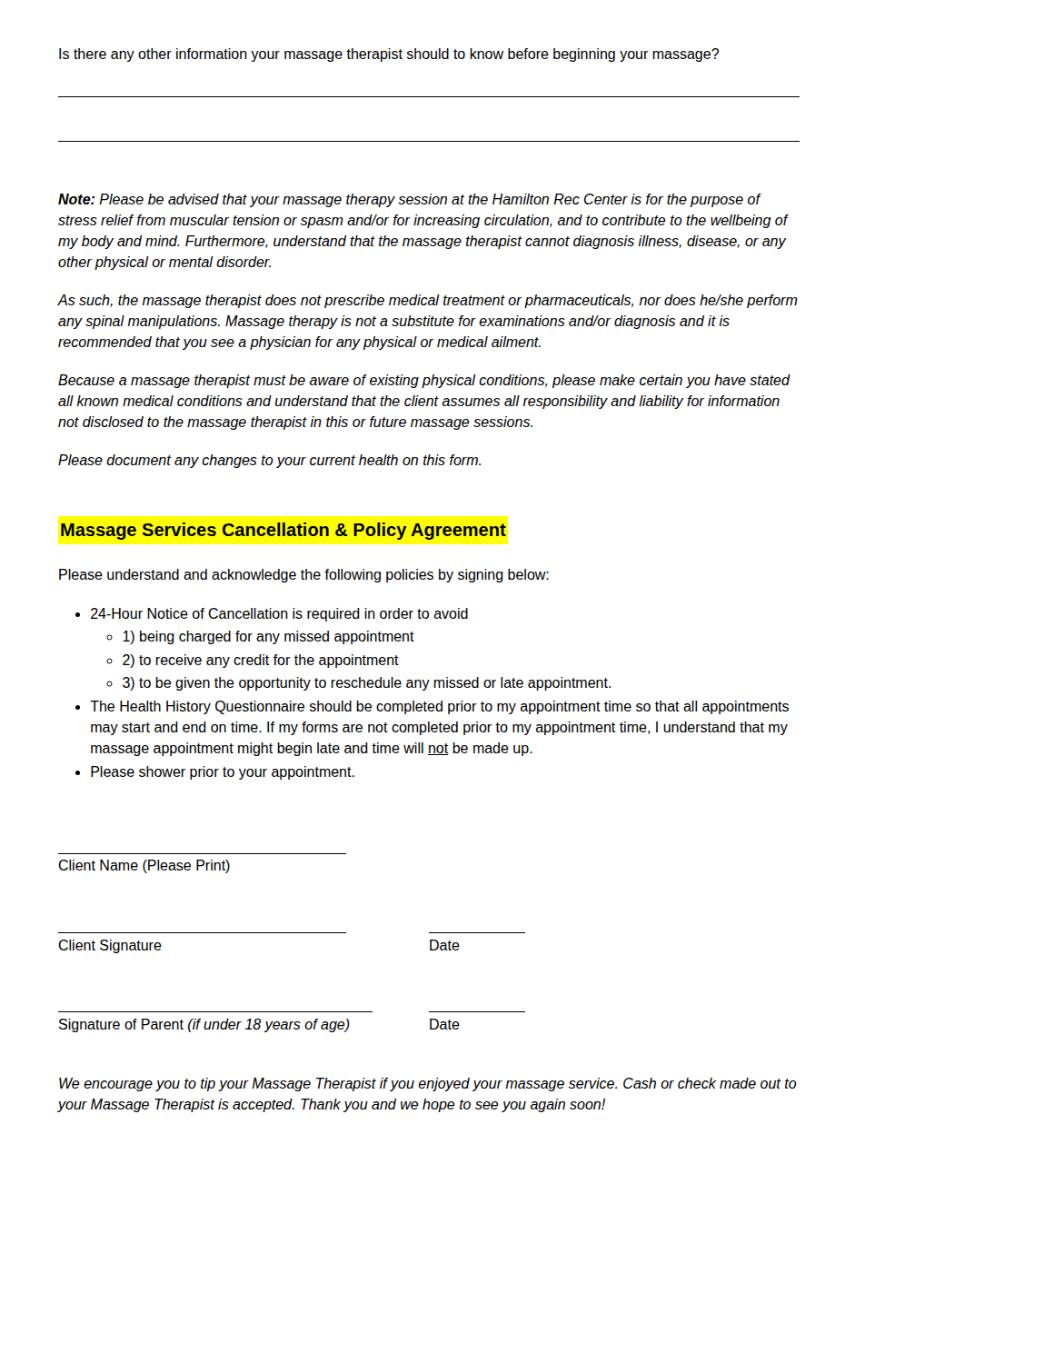Is there any other information your massage therapist should to know before beginning your massage?
Note: Please be advised that your massage therapy session at the Hamilton Rec Center is for the purpose of stress relief from muscular tension or spasm and/or for increasing circulation, and to contribute to the wellbeing of my body and mind. Furthermore, understand that the massage therapist cannot diagnosis illness, disease, or any other physical or mental disorder.
As such, the massage therapist does not prescribe medical treatment or pharmaceuticals, nor does he/she perform any spinal manipulations. Massage therapy is not a substitute for examinations and/or diagnosis and it is recommended that you see a physician for any physical or medical ailment.
Because a massage therapist must be aware of existing physical conditions, please make certain you have stated all known medical conditions and understand that the client assumes all responsibility and liability for information not disclosed to the massage therapist in this or future massage sessions.
Please document any changes to your current health on this form.
Massage Services Cancellation & Policy Agreement
Please understand and acknowledge the following policies by signing below:
24-Hour Notice of Cancellation is required in order to avoid
1) being charged for any missed appointment
2) to receive any credit for the appointment
3) to be given the opportunity to reschedule any missed or late appointment.
The Health History Questionnaire should be completed prior to my appointment time so that all appointments may start and end on time. If my forms are not completed prior to my appointment time, I understand that my massage appointment might begin late and time will not be made up.
Please shower prior to your appointment.
Client Name (Please Print)
Client Signature Date
Signature of Parent (if under 18 years of age) Date
We encourage you to tip your Massage Therapist if you enjoyed your massage service. Cash or check made out to your Massage Therapist is accepted. Thank you and we hope to see you again soon!